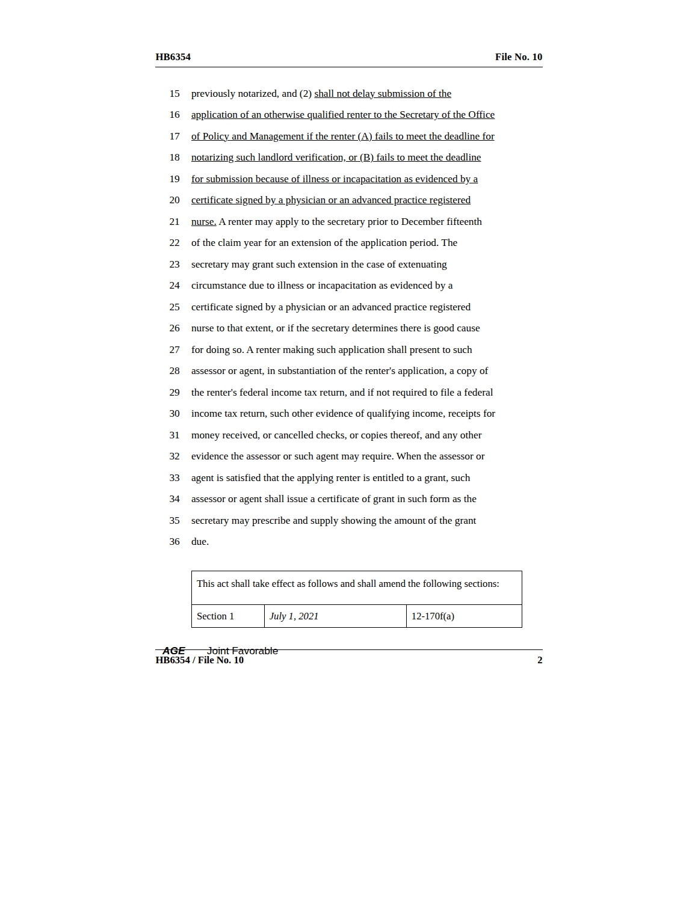HB6354 File No. 10
previously notarized, and (2) shall not delay submission of the
application of an otherwise qualified renter to the Secretary of the Office
of Policy and Management if the renter (A) fails to meet the deadline for
notarizing such landlord verification, or (B) fails to meet the deadline
for submission because of illness or incapacitation as evidenced by a
certificate signed by a physician or an advanced practice registered
nurse. A renter may apply to the secretary prior to December fifteenth
of the claim year for an extension of the application period. The
secretary may grant such extension in the case of extenuating
circumstance due to illness or incapacitation as evidenced by a
certificate signed by a physician or an advanced practice registered
nurse to that extent, or if the secretary determines there is good cause
for doing so. A renter making such application shall present to such
assessor or agent, in substantiation of the renter's application, a copy of
the renter's federal income tax return, and if not required to file a federal
income tax return, such other evidence of qualifying income, receipts for
money received, or cancelled checks, or copies thereof, and any other
evidence the assessor or such agent may require. When the assessor or
agent is satisfied that the applying renter is entitled to a grant, such
assessor or agent shall issue a certificate of grant in such form as the
secretary may prescribe and supply showing the amount of the grant
due.
| This act shall take effect as follows and shall amend the following sections: |
| Section 1 | July 1, 2021 | 12-170f(a) |
AGE Joint Favorable
HB6354 / File No. 10 2